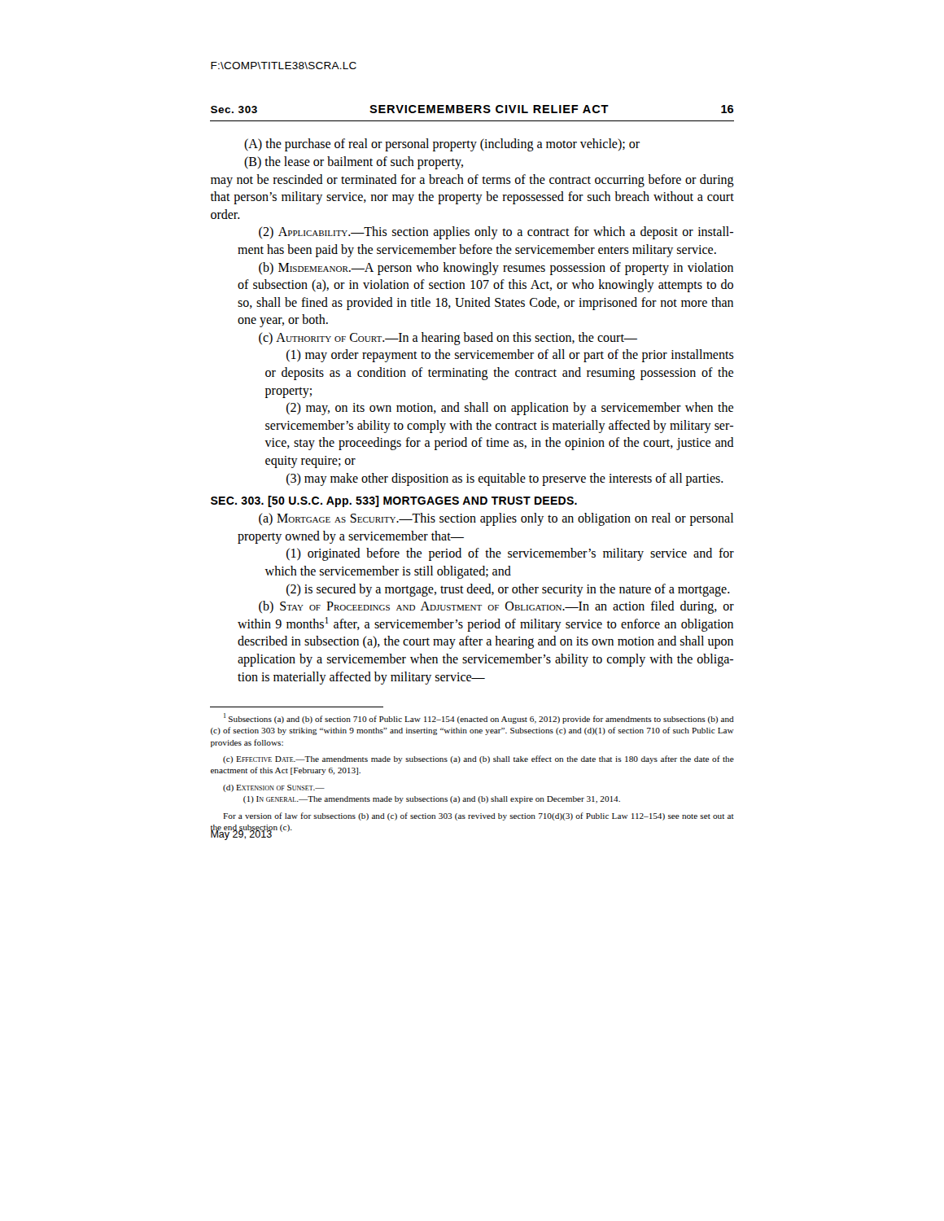F:\COMP\TITLE38\SCRA.LC
Sec. 303 SERVICEMEMBERS CIVIL RELIEF ACT 16
(A) the purchase of real or personal property (including a motor vehicle); or
(B) the lease or bailment of such property,
may not be rescinded or terminated for a breach of terms of the contract occurring before or during that person’s military service, nor may the property be repossessed for such breach without a court order.
(2) Applicability.—This section applies only to a contract for which a deposit or installment has been paid by the servicemember before the servicemember enters military service.
(b) Misdemeanor.—A person who knowingly resumes possession of property in violation of subsection (a), or in violation of section 107 of this Act, or who knowingly attempts to do so, shall be fined as provided in title 18, United States Code, or imprisoned for not more than one year, or both.
(c) Authority of Court.—In a hearing based on this section, the court—
(1) may order repayment to the servicemember of all or part of the prior installments or deposits as a condition of terminating the contract and resuming possession of the property;
(2) may, on its own motion, and shall on application by a servicemember when the servicemember’s ability to comply with the contract is materially affected by military service, stay the proceedings for a period of time as, in the opinion of the court, justice and equity require; or
(3) may make other disposition as is equitable to preserve the interests of all parties.
SEC. 303. [50 U.S.C. App. 533] MORTGAGES AND TRUST DEEDS.
(a) Mortgage as Security.—This section applies only to an obligation on real or personal property owned by a servicemember that—
(1) originated before the period of the servicemember’s military service and for which the servicemember is still obligated; and
(2) is secured by a mortgage, trust deed, or other security in the nature of a mortgage.
(b) Stay of Proceedings and Adjustment of Obligation.—In an action filed during, or within 9 months1 after, a servicemember’s period of military service to enforce an obligation described in subsection (a), the court may after a hearing and on its own motion and shall upon application by a servicemember when the servicemember’s ability to comply with the obligation is materially affected by military service—
1 Subsections (a) and (b) of section 710 of Public Law 112–154 (enacted on August 6, 2012) provide for amendments to subsections (b) and (c) of section 303 by striking “within 9 months” and inserting “within one year”. Subsections (c) and (d)(1) of section 710 of such Public Law provides as follows:
(c) Effective Date.—The amendments made by subsections (a) and (b) shall take effect on the date that is 180 days after the date of the enactment of this Act [February 6, 2013].
(d) Extension of Sunset.—
(1) In general.—The amendments made by subsections (a) and (b) shall expire on December 31, 2014.
For a version of law for subsections (b) and (c) of section 303 (as revived by section 710(d)(3) of Public Law 112–154) see note set out at the end subsection (c).
May 29, 2013